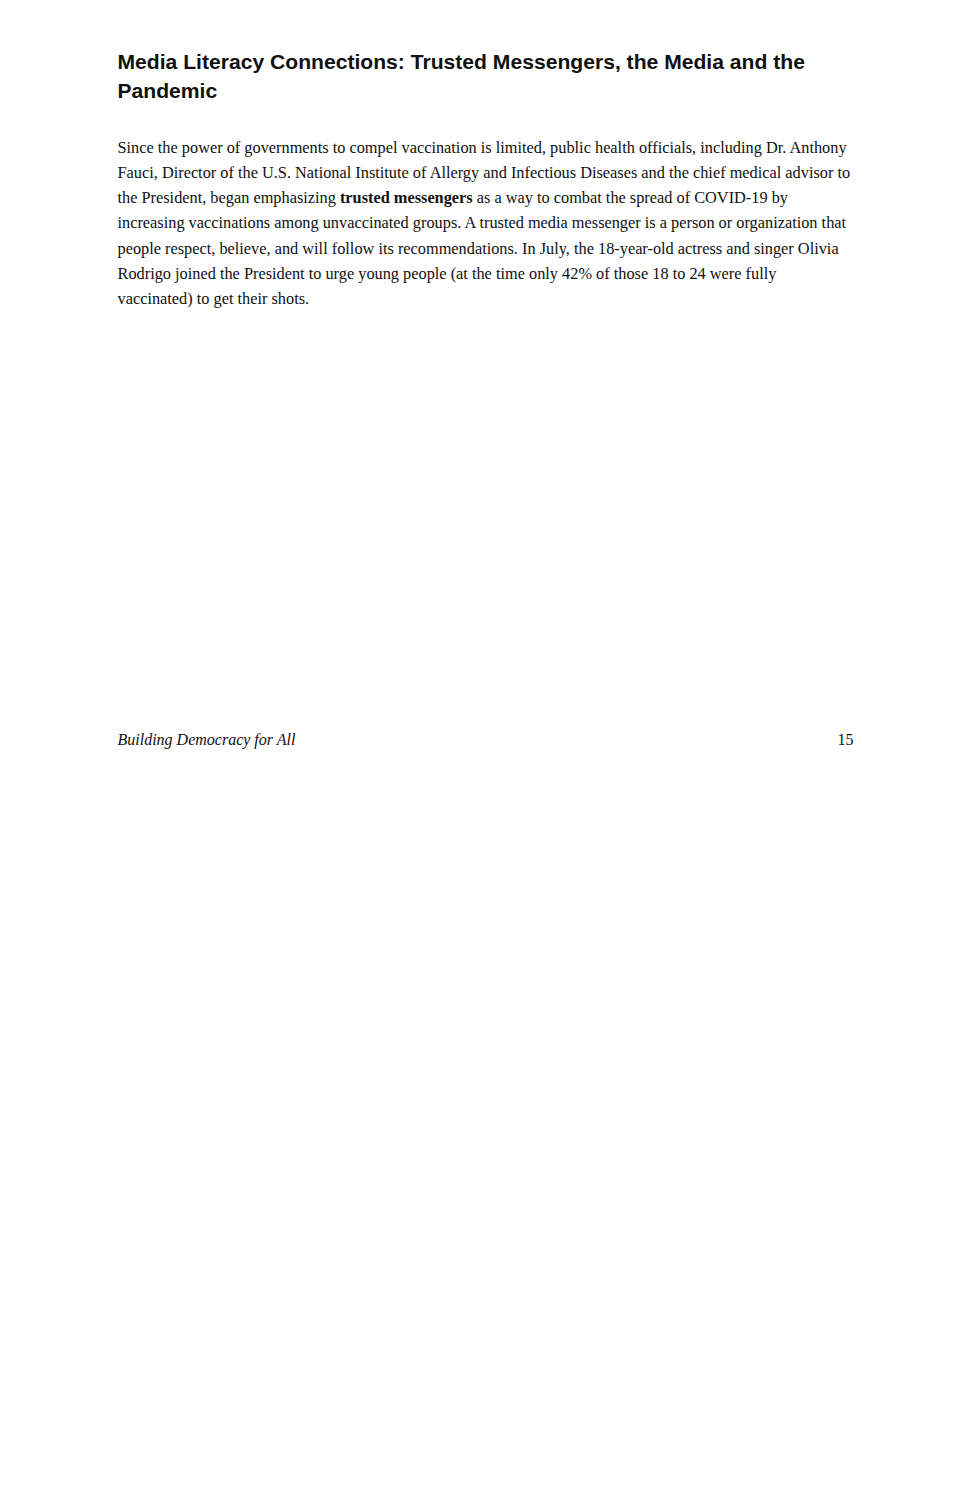Media Literacy Connections: Trusted Messengers, the Media and the Pandemic
Since the power of governments to compel vaccination is limited, public health officials, including Dr. Anthony Fauci, Director of the U.S. National Institute of Allergy and Infectious Diseases and the chief medical advisor to the President, began emphasizing trusted messengers as a way to combat the spread of COVID-19 by increasing vaccinations among unvaccinated groups. A trusted media messenger is a person or organization that people respect, believe, and will follow its recommendations. In July, the 18-year-old actress and singer Olivia Rodrigo joined the President to urge young people (at the time only 42% of those 18 to 24 were fully vaccinated) to get their shots.
Building Democracy for All 15